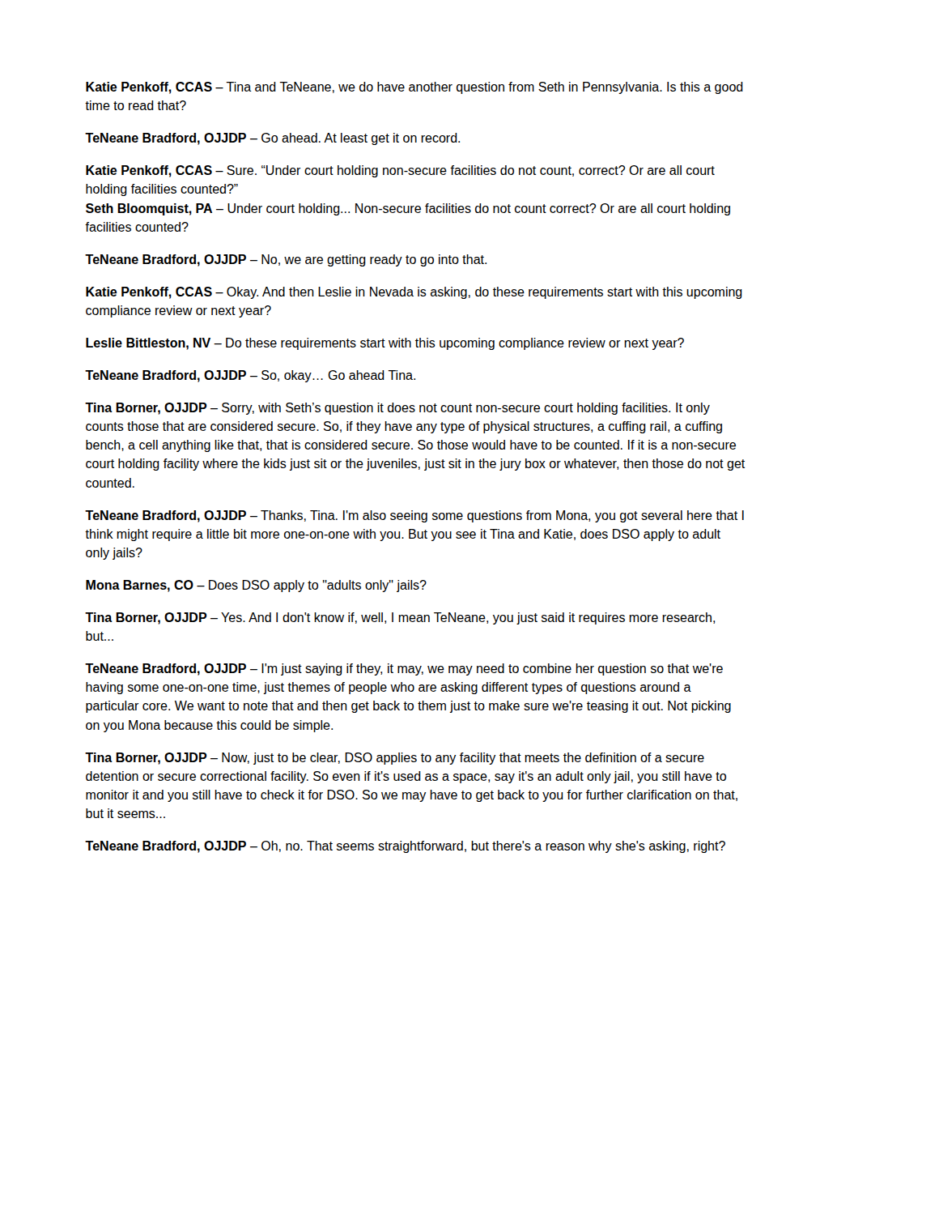Katie Penkoff, CCAS – Tina and TeNeane, we do have another question from Seth in Pennsylvania. Is this a good time to read that?
TeNeane Bradford, OJJDP – Go ahead. At least get it on record.
Katie Penkoff, CCAS – Sure. “Under court holding non-secure facilities do not count, correct? Or are all court holding facilities counted?”
Seth Bloomquist, PA – Under court holding... Non-secure facilities do not count correct? Or are all court holding facilities counted?
TeNeane Bradford, OJJDP – No, we are getting ready to go into that.
Katie Penkoff, CCAS – Okay. And then Leslie in Nevada is asking, do these requirements start with this upcoming compliance review or next year?
Leslie Bittleston, NV – Do these requirements start with this upcoming compliance review or next year?
TeNeane Bradford, OJJDP – So, okay… Go ahead Tina.
Tina Borner, OJJDP – Sorry, with Seth’s question it does not count non-secure court holding facilities. It only counts those that are considered secure. So, if they have any type of physical structures, a cuffing rail, a cuffing bench, a cell anything like that, that is considered secure. So those would have to be counted. If it is a non-secure court holding facility where the kids just sit or the juveniles, just sit in the jury box or whatever, then those do not get counted.
TeNeane Bradford, OJJDP – Thanks, Tina. I'm also seeing some questions from Mona, you got several here that I think might require a little bit more one-on-one with you. But you see it Tina and Katie, does DSO apply to adult only jails?
Mona Barnes, CO – Does DSO apply to "adults only" jails?
Tina Borner, OJJDP – Yes. And I don't know if, well, I mean TeNeane, you just said it requires more research, but...
TeNeane Bradford, OJJDP – I'm just saying if they, it may, we may need to combine her question so that we're having some one-on-one time, just themes of people who are asking different types of questions around a particular core. We want to note that and then get back to them just to make sure we're teasing it out. Not picking on you Mona because this could be simple.
Tina Borner, OJJDP – Now, just to be clear, DSO applies to any facility that meets the definition of a secure detention or secure correctional facility. So even if it's used as a space, say it's an adult only jail, you still have to monitor it and you still have to check it for DSO. So we may have to get back to you for further clarification on that, but it seems...
TeNeane Bradford, OJJDP – Oh, no. That seems straightforward, but there's a reason why she's asking, right?